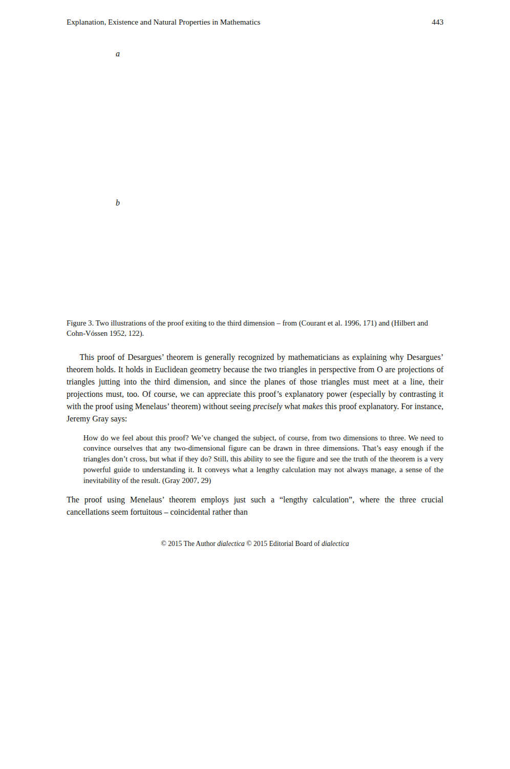Explanation, Existence and Natural Properties in Mathematics 443
a
b
Figure 3. Two illustrations of the proof exiting to the third dimension – from (Courant et al. 1996, 171) and (Hilbert and Cohn-Vóssen 1952, 122).
This proof of Desargues’ theorem is generally recognized by mathematicians as explaining why Desargues’ theorem holds. It holds in Euclidean geometry because the two triangles in perspective from O are projections of triangles jutting into the third dimension, and since the planes of those triangles must meet at a line, their projections must, too. Of course, we can appreciate this proof’s explanatory power (especially by contrasting it with the proof using Menelaus’ theorem) without seeing precisely what makes this proof explanatory. For instance, Jeremy Gray says:
How do we feel about this proof? We’ve changed the subject, of course, from two dimensions to three. We need to convince ourselves that any two-dimensional figure can be drawn in three dimensions. That’s easy enough if the triangles don’t cross, but what if they do? Still, this ability to see the figure and see the truth of the theorem is a very powerful guide to understanding it. It conveys what a lengthy calculation may not always manage, a sense of the inevitability of the result. (Gray 2007, 29)
The proof using Menelaus’ theorem employs just such a “lengthy calculation”, where the three crucial cancellations seem fortuitous – coincidental rather than
© 2015 The Author dialectica © 2015 Editorial Board of dialectica